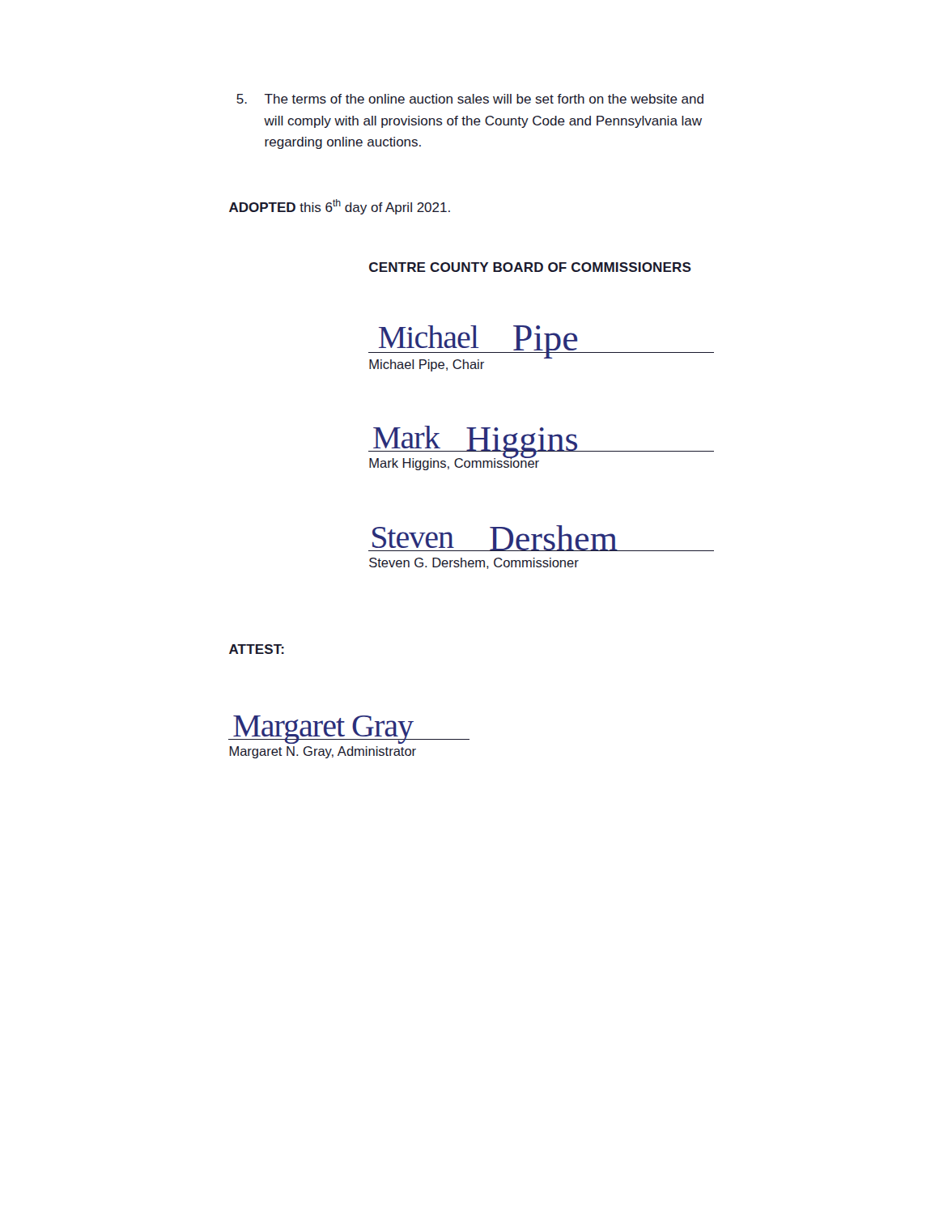5. The terms of the online auction sales will be set forth on the website and will comply with all provisions of the County Code and Pennsylvania law regarding online auctions.
ADOPTED this 6th day of April 2021.
CENTRE COUNTY BOARD OF COMMISSIONERS
Michael Pipe
Michael Pipe, Chair
Mark Higgins
Mark Higgins, Commissioner
Steven Dershem
Steven G. Dershem, Commissioner
ATTEST:
Margaret Gray
Margaret N. Gray, Administrator